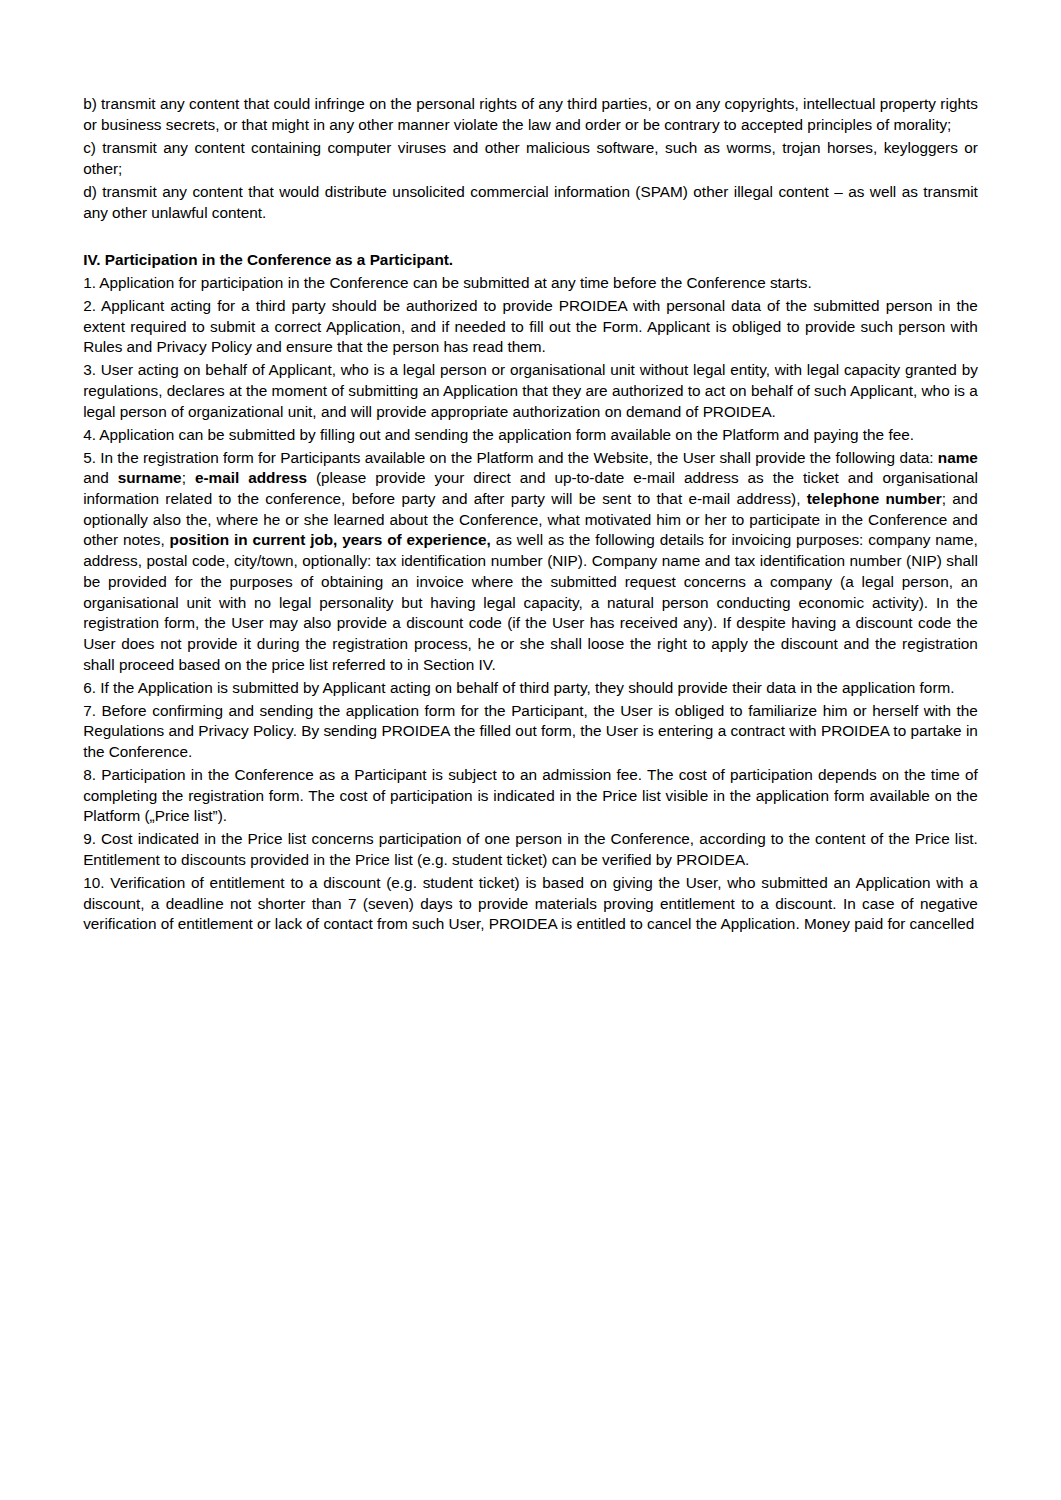b) transmit any content that could infringe on the personal rights of any third parties, or on any copyrights, intellectual property rights or business secrets, or that might in any other manner violate the law and order or be contrary to accepted principles of morality;
c) transmit any content containing computer viruses and other malicious software, such as worms, trojan horses, keyloggers or other;
d) transmit any content that would distribute unsolicited commercial information (SPAM) other illegal content – as well as transmit any other unlawful content.
IV. Participation in the Conference as a Participant.
1. Application for participation in the Conference can be submitted at any time before the Conference starts.
2. Applicant acting for a third party should be authorized to provide PROIDEA with personal data of the submitted person in the extent required to submit a correct Application, and if needed to fill out the Form. Applicant is obliged to provide such person with Rules and Privacy Policy and ensure that the person has read them.
3. User acting on behalf of Applicant, who is a legal person or organisational unit without legal entity, with legal capacity granted by regulations, declares at the moment of submitting an Application that they are authorized to act on behalf of such Applicant, who is a legal person of organizational unit, and will provide appropriate authorization on demand of PROIDEA.
4. Application can be submitted by filling out and sending the application form available on the Platform and paying the fee.
5. In the registration form for Participants available on the Platform and the Website, the User shall provide the following data: name and surname; e-mail address (please provide your direct and up-to-date e-mail address as the ticket and organisational information related to the conference, before party and after party will be sent to that e-mail address), telephone number; and optionally also the, where he or she learned about the Conference, what motivated him or her to participate in the Conference and other notes, position in current job, years of experience, as well as the following details for invoicing purposes: company name, address, postal code, city/town, optionally: tax identification number (NIP). Company name and tax identification number (NIP) shall be provided for the purposes of obtaining an invoice where the submitted request concerns a company (a legal person, an organisational unit with no legal personality but having legal capacity, a natural person conducting economic activity). In the registration form, the User may also provide a discount code (if the User has received any). If despite having a discount code the User does not provide it during the registration process, he or she shall loose the right to apply the discount and the registration shall proceed based on the price list referred to in Section IV.
6. If the Application is submitted by Applicant acting on behalf of third party, they should provide their data in the application form.
7. Before confirming and sending the application form for the Participant, the User is obliged to familiarize him or herself with the Regulations and Privacy Policy. By sending PROIDEA the filled out form, the User is entering a contract with PROIDEA to partake in the Conference.
8. Participation in the Conference as a Participant is subject to an admission fee. The cost of participation depends on the time of completing the registration form. The cost of participation is indicated in the Price list visible in the application form available on the Platform („Price list”).
9. Cost indicated in the Price list concerns participation of one person in the Conference, according to the content of the Price list. Entitlement to discounts provided in the Price list (e.g. student ticket) can be verified by PROIDEA.
10. Verification of entitlement to a discount (e.g. student ticket) is based on giving the User, who submitted an Application with a discount, a deadline not shorter than 7 (seven) days to provide materials proving entitlement to a discount. In case of negative verification of entitlement or lack of contact from such User, PROIDEA is entitled to cancel the Application. Money paid for cancelled